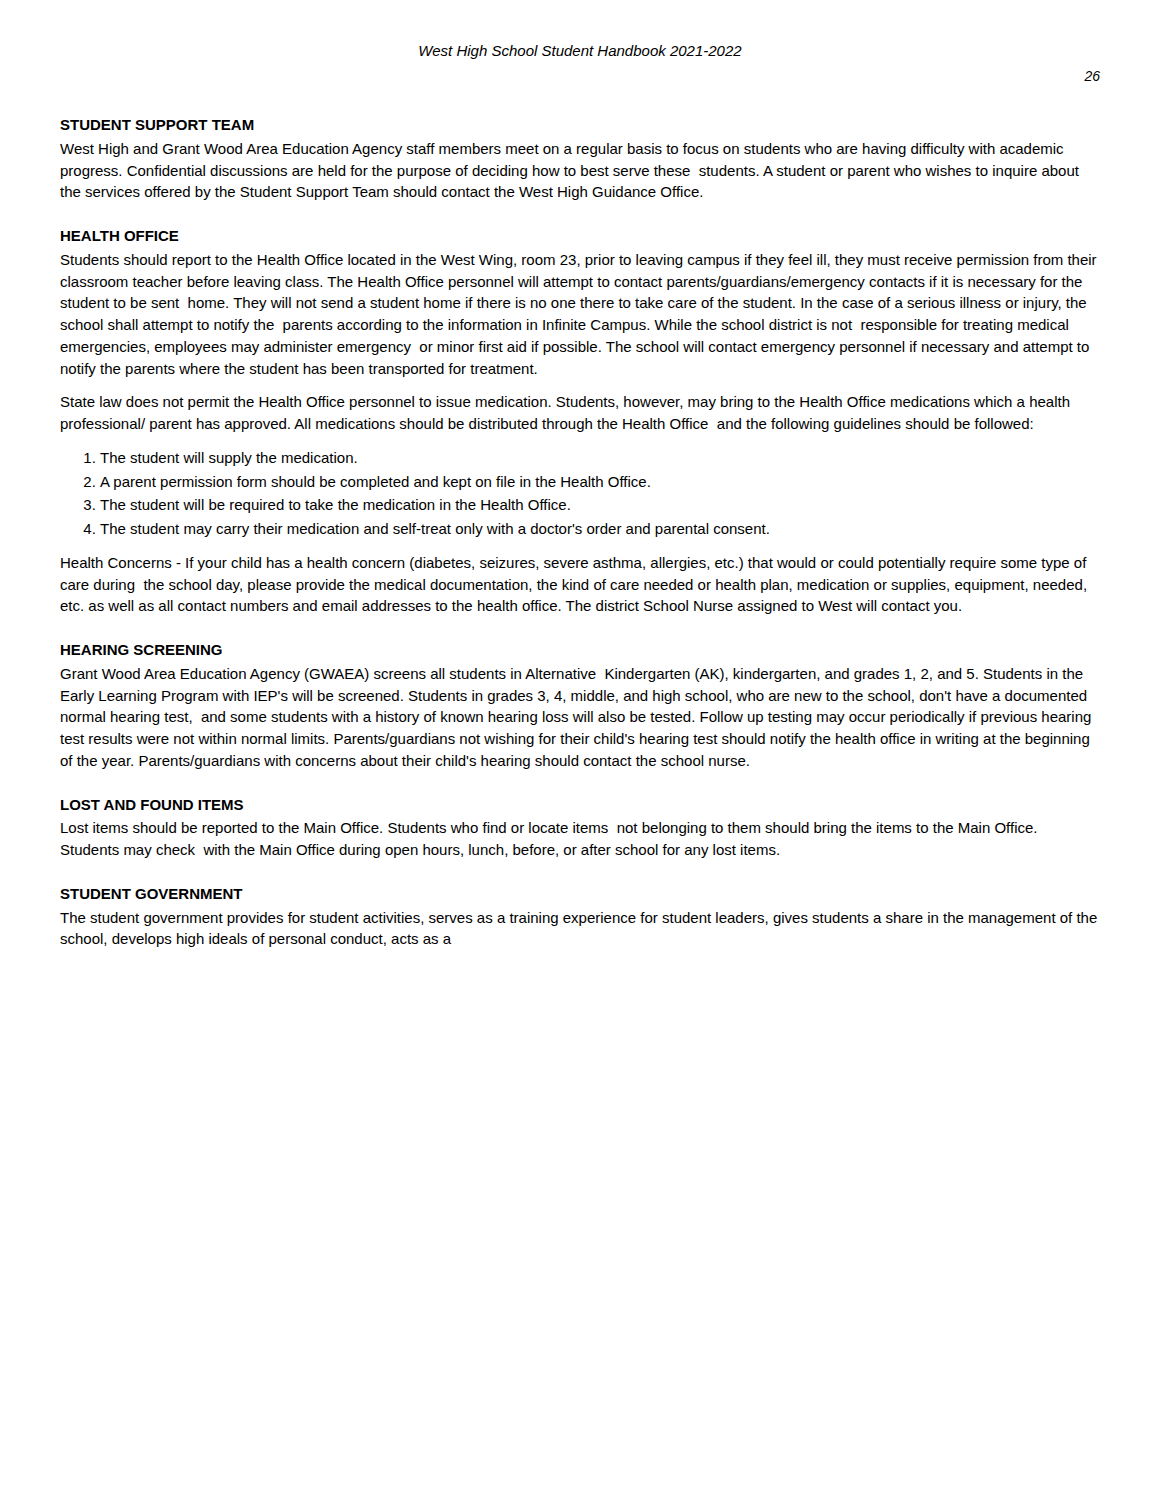West High School Student Handbook 2021-2022
26
Student Support Team
West High and Grant Wood Area Education Agency staff members meet on a regular basis to focus on students who are having difficulty with academic progress. Confidential discussions are held for the purpose of deciding how to best serve these students. A student or parent who wishes to inquire about the services offered by the Student Support Team should contact the West High Guidance Office.
Health Office
Students should report to the Health Office located in the West Wing, room 23, prior to leaving campus if they feel ill, they must receive permission from their classroom teacher before leaving class. The Health Office personnel will attempt to contact parents/guardians/emergency contacts if it is necessary for the student to be sent home. They will not send a student home if there is no one there to take care of the student. In the case of a serious illness or injury, the school shall attempt to notify the parents according to the information in Infinite Campus. While the school district is not responsible for treating medical emergencies, employees may administer emergency or minor first aid if possible. The school will contact emergency personnel if necessary and attempt to notify the parents where the student has been transported for treatment.
State law does not permit the Health Office personnel to issue medication. Students, however, may bring to the Health Office medications which a health professional/ parent has approved. All medications should be distributed through the Health Office and the following guidelines should be followed:
The student will supply the medication.
A parent permission form should be completed and kept on file in the Health Office.
The student will be required to take the medication in the Health Office.
The student may carry their medication and self-treat only with a doctor's order and parental consent.
Health Concerns - If your child has a health concern (diabetes, seizures, severe asthma, allergies, etc.) that would or could potentially require some type of care during the school day, please provide the medical documentation, the kind of care needed or health plan, medication or supplies, equipment, needed, etc. as well as all contact numbers and email addresses to the health office. The district School Nurse assigned to West will contact you.
Hearing Screening
Grant Wood Area Education Agency (GWAEA) screens all students in Alternative Kindergarten (AK), kindergarten, and grades 1, 2, and 5. Students in the Early Learning Program with IEP's will be screened. Students in grades 3, 4, middle, and high school, who are new to the school, don't have a documented normal hearing test, and some students with a history of known hearing loss will also be tested. Follow up testing may occur periodically if previous hearing test results were not within normal limits. Parents/guardians not wishing for their child's hearing test should notify the health office in writing at the beginning of the year. Parents/guardians with concerns about their child's hearing should contact the school nurse.
Lost and Found Items
Lost items should be reported to the Main Office. Students who find or locate items not belonging to them should bring the items to the Main Office. Students may check with the Main Office during open hours, lunch, before, or after school for any lost items.
Student Government
The student government provides for student activities, serves as a training experience for student leaders, gives students a share in the management of the school, develops high ideals of personal conduct, acts as a